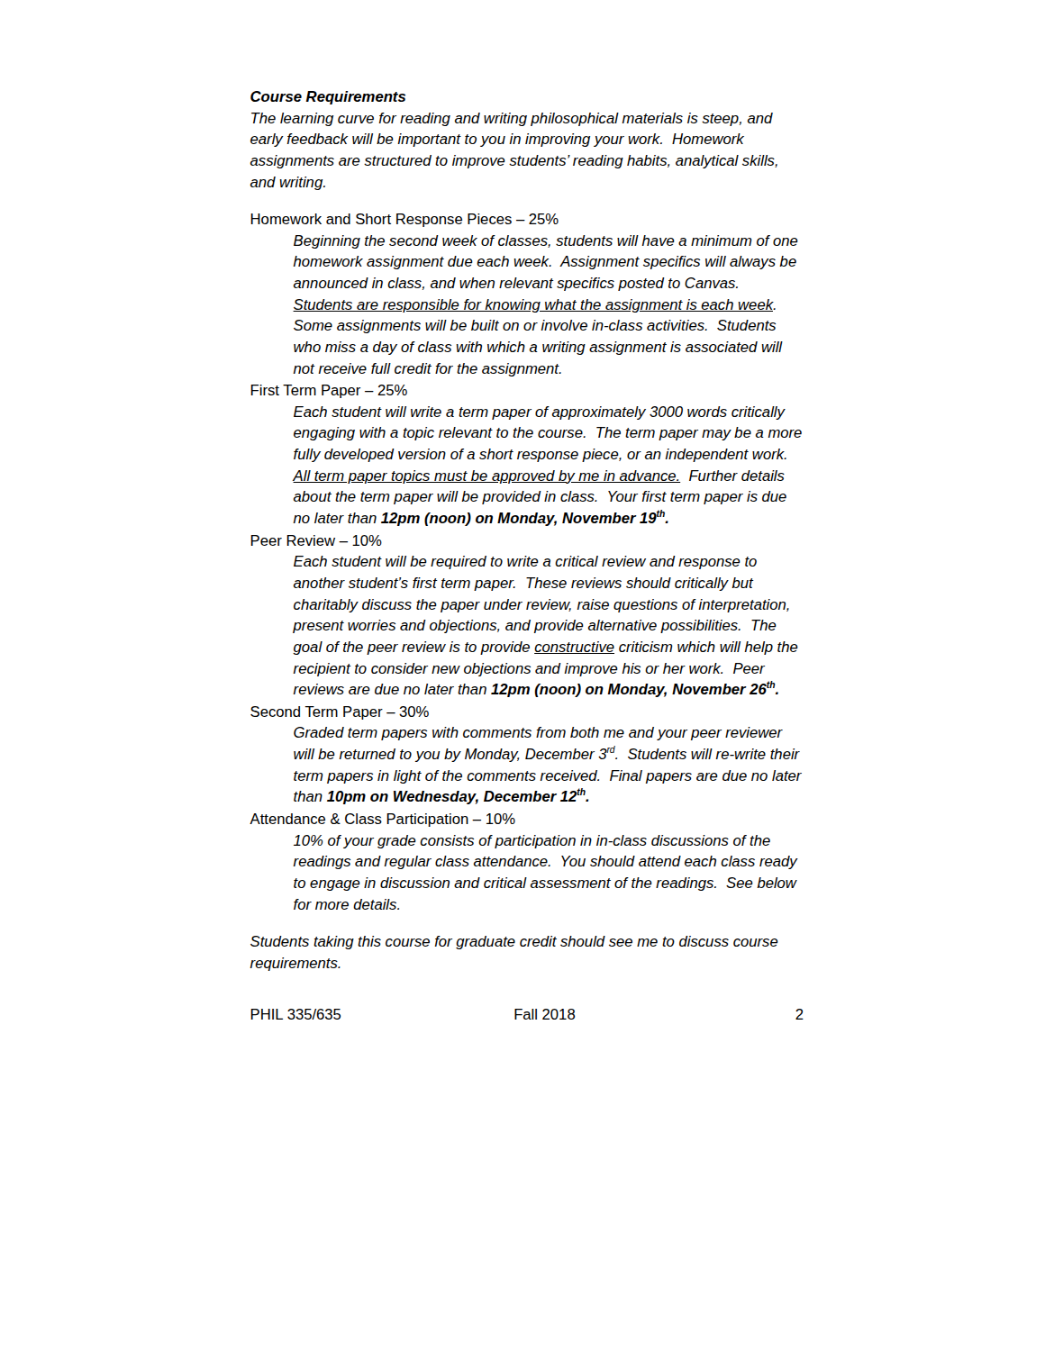Course Requirements
The learning curve for reading and writing philosophical materials is steep, and early feedback will be important to you in improving your work. Homework assignments are structured to improve students’ reading habits, analytical skills, and writing.
Homework and Short Response Pieces – 25%
Beginning the second week of classes, students will have a minimum of one homework assignment due each week. Assignment specifics will always be announced in class, and when relevant specifics posted to Canvas. Students are responsible for knowing what the assignment is each week. Some assignments will be built on or involve in-class activities. Students who miss a day of class with which a writing assignment is associated will not receive full credit for the assignment.
First Term Paper – 25%
Each student will write a term paper of approximately 3000 words critically engaging with a topic relevant to the course. The term paper may be a more fully developed version of a short response piece, or an independent work. All term paper topics must be approved by me in advance. Further details about the term paper will be provided in class. Your first term paper is due no later than 12pm (noon) on Monday, November 19th.
Peer Review – 10%
Each student will be required to write a critical review and response to another student’s first term paper. These reviews should critically but charitably discuss the paper under review, raise questions of interpretation, present worries and objections, and provide alternative possibilities. The goal of the peer review is to provide constructive criticism which will help the recipient to consider new objections and improve his or her work. Peer reviews are due no later than 12pm (noon) on Monday, November 26th.
Second Term Paper – 30%
Graded term papers with comments from both me and your peer reviewer will be returned to you by Monday, December 3rd. Students will re-write their term papers in light of the comments received. Final papers are due no later than 10pm on Wednesday, December 12th.
Attendance & Class Participation – 10%
10% of your grade consists of participation in in-class discussions of the readings and regular class attendance. You should attend each class ready to engage in discussion and critical assessment of the readings. See below for more details.
Students taking this course for graduate credit should see me to discuss course requirements.
PHIL 335/635
Fall 2018
2